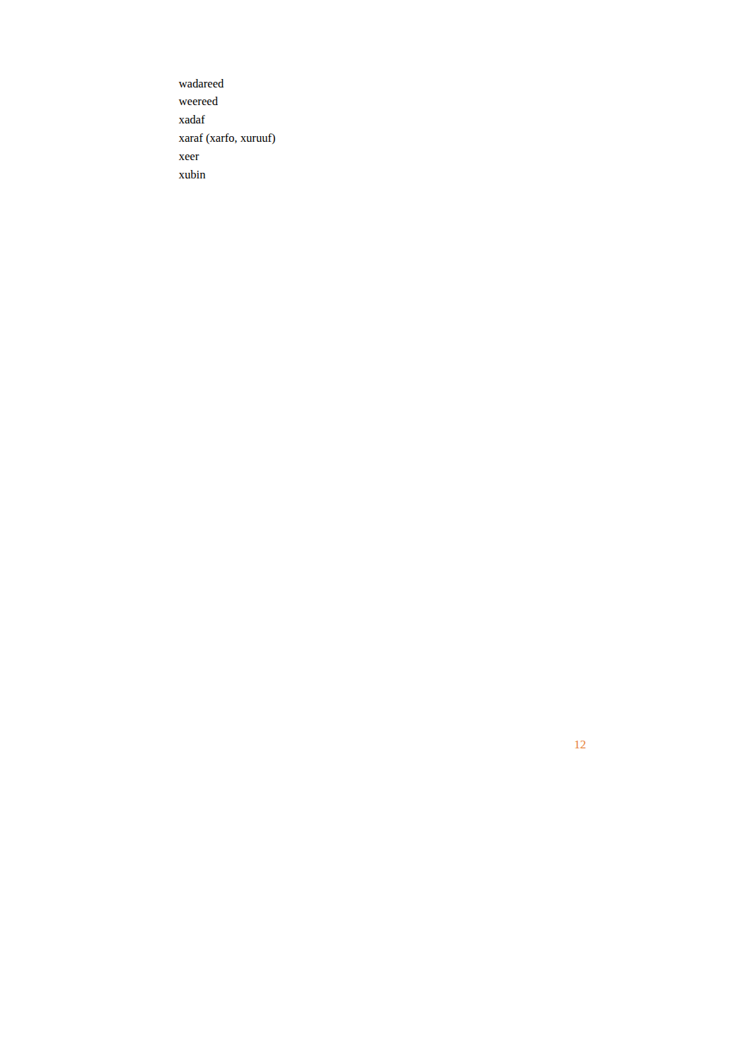wadareed
weereed
xadaf
xaraf (xarfo, xuruuf)
xeer
xubin
12